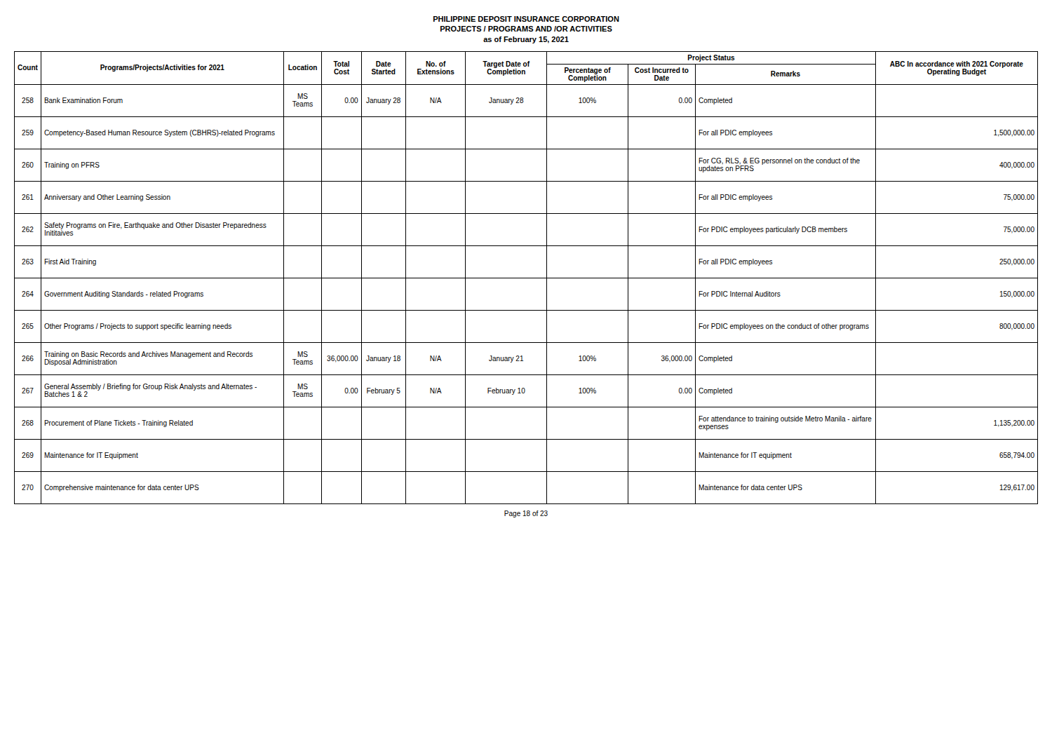PHILIPPINE DEPOSIT INSURANCE CORPORATION
PROJECTS / PROGRAMS AND /OR ACTIVITIES
as of February 15, 2021
| Count | Programs/Projects/Activities for 2021 | Location | Total Cost | Date Started | No. of Extensions | Target Date of Completion | Project Status | ABC In accordance with 2021 Corporate Operating Budget |
| --- | --- | --- | --- | --- | --- | --- | --- | --- |
| Percentage of Completion | Cost Incurred to Date | Remarks |
| 258 | Bank Examination Forum | MS Teams | 0.00 | January 28 | N/A | January 28 | 100% | 0.00 | Completed | |
| 259 | Competency-Based Human Resource System (CBHRS)-related Programs | | | | | | | | For all PDIC employees | 1,500,000.00 |
| 260 | Training on PFRS | | | | | | | | For CG, RLS, & EG personnel on the conduct of the updates on PFRS | 400,000.00 |
| 261 | Anniversary and Other Learning Session | | | | | | | | For all PDIC employees | 75,000.00 |
| 262 | Safety Programs on Fire, Earthquake and Other Disaster Preparedness Inititaives | | | | | | | | For PDIC employees particularly DCB members | 75,000.00 |
| 263 | First Aid Training | | | | | | | | For all PDIC employees | 250,000.00 |
| 264 | Government Auditing Standards - related Programs | | | | | | | | For PDIC Internal Auditors | 150,000.00 |
| 265 | Other Programs / Projects to support specific learning needs | | | | | | | | For PDIC employees on the conduct of other programs | 800,000.00 |
| 266 | Training on Basic Records and Archives Management and Records Disposal Administration | MS Teams | 36,000.00 | January 18 | N/A | January 21 | 100% | 36,000.00 | Completed | |
| 267 | General Assembly / Briefing for Group Risk Analysts and Alternates - Batches 1 & 2 | MS Teams | 0.00 | February 5 | N/A | February 10 | 100% | 0.00 | Completed | |
| 268 | Procurement of Plane Tickets - Training Related | | | | | | | | For attendance to training outside Metro Manila - airfare expenses | 1,135,200.00 |
| 269 | Maintenance for IT Equipment | | | | | | | | Maintenance for IT equipment | 658,794.00 |
| 270 | Comprehensive maintenance for data center UPS | | | | | | | | Maintenance for data center UPS | 129,617.00 |
Page 18 of 23